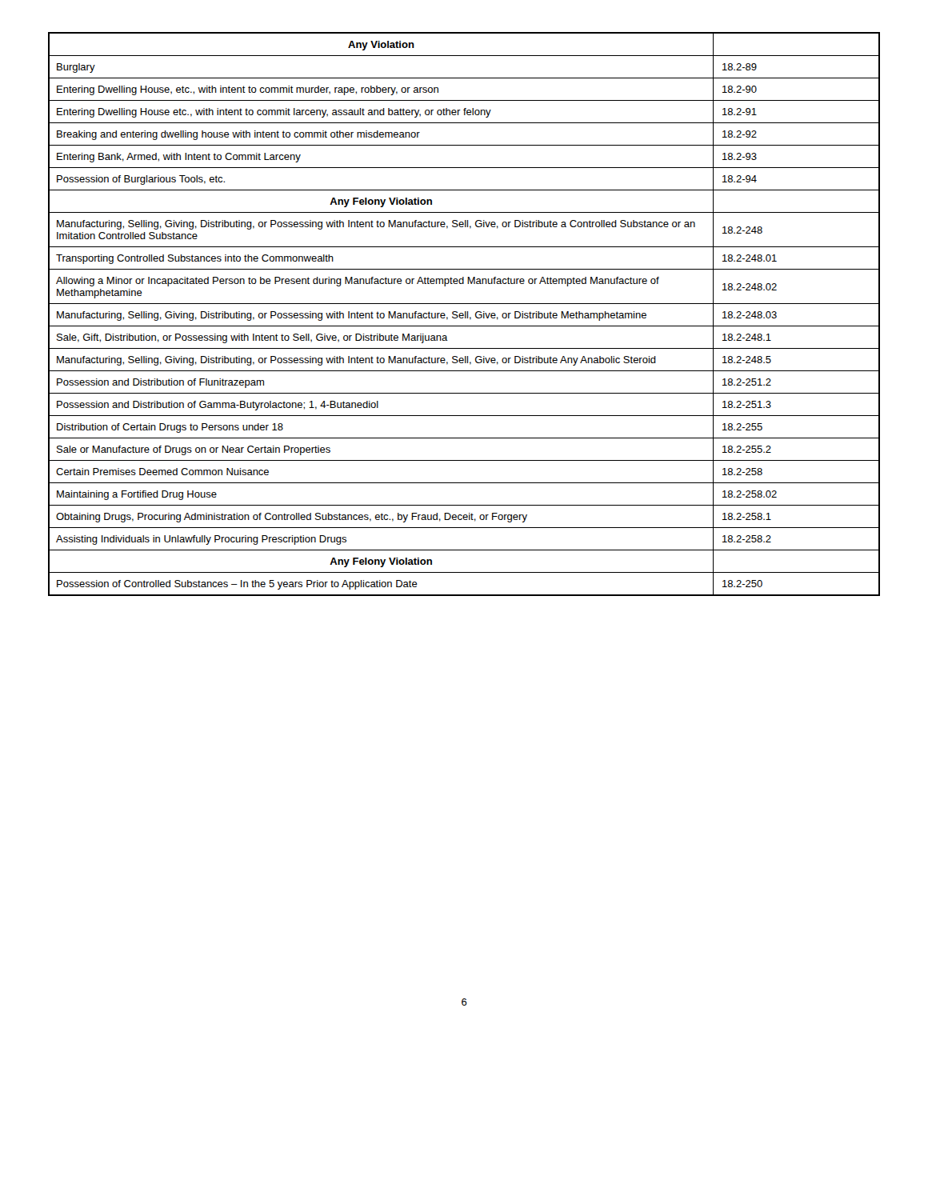| Any Violation | |
| Burglary | 18.2-89 |
| Entering Dwelling House, etc., with intent to commit murder, rape, robbery, or arson | 18.2-90 |
| Entering Dwelling House etc., with intent to commit larceny, assault and battery, or other felony | 18.2-91 |
| Breaking and entering dwelling house with intent to commit other misdemeanor | 18.2-92 |
| Entering Bank, Armed, with Intent to Commit Larceny | 18.2-93 |
| Possession of Burglarious Tools, etc. | 18.2-94 |
| Any Felony Violation | |
| Manufacturing, Selling, Giving, Distributing, or Possessing with Intent to Manufacture, Sell, Give, or Distribute a Controlled Substance or an Imitation Controlled Substance | 18.2-248 |
| Transporting Controlled Substances into the Commonwealth | 18.2-248.01 |
| Allowing a Minor or Incapacitated Person to be Present during Manufacture or Attempted Manufacture or Attempted Manufacture of Methamphetamine | 18.2-248.02 |
| Manufacturing, Selling, Giving, Distributing, or Possessing with Intent to Manufacture, Sell, Give, or Distribute Methamphetamine | 18.2-248.03 |
| Sale, Gift, Distribution, or Possessing with Intent to Sell, Give, or Distribute Marijuana | 18.2-248.1 |
| Manufacturing, Selling, Giving, Distributing, or Possessing with Intent to Manufacture, Sell, Give, or Distribute Any Anabolic Steroid | 18.2-248.5 |
| Possession and Distribution of Flunitrazepam | 18.2-251.2 |
| Possession and Distribution of Gamma-Butyrolactone; 1, 4-Butanediol | 18.2-251.3 |
| Distribution of Certain Drugs to Persons under 18 | 18.2-255 |
| Sale or Manufacture of Drugs on or Near Certain Properties | 18.2-255.2 |
| Certain Premises Deemed Common Nuisance | 18.2-258 |
| Maintaining a Fortified Drug House | 18.2-258.02 |
| Obtaining Drugs, Procuring Administration of Controlled Substances, etc., by Fraud, Deceit, or Forgery | 18.2-258.1 |
| Assisting Individuals in Unlawfully Procuring Prescription Drugs | 18.2-258.2 |
| Any Felony Violation | |
| Possession of Controlled Substances – In the 5 years Prior to Application Date | 18.2-250 |
6